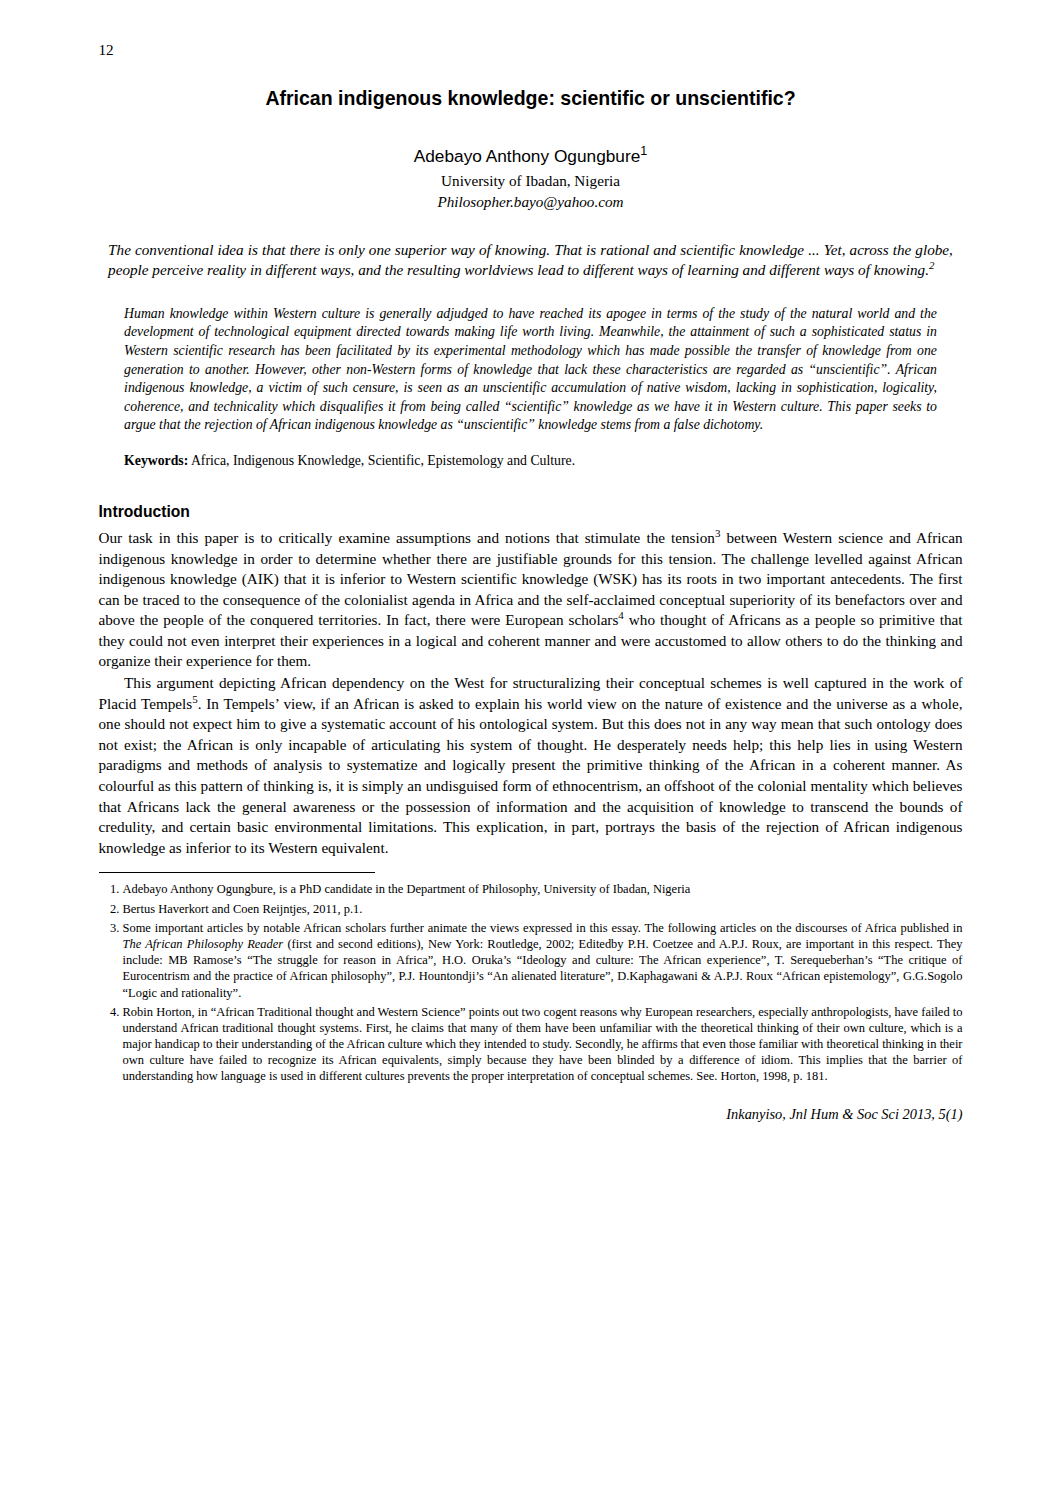12
African indigenous knowledge: scientific or unscientific?
Adebayo Anthony Ogungbure1
University of Ibadan, Nigeria
Philosopher.bayo@yahoo.com
The conventional idea is that there is only one superior way of knowing. That is rational and scientific knowledge ... Yet, across the globe, people perceive reality in different ways, and the resulting worldviews lead to different ways of learning and different ways of knowing.2
Human knowledge within Western culture is generally adjudged to have reached its apogee in terms of the study of the natural world and the development of technological equipment directed towards making life worth living. Meanwhile, the attainment of such a sophisticated status in Western scientific research has been facilitated by its experimental methodology which has made possible the transfer of knowledge from one generation to another. However, other non-Western forms of knowledge that lack these characteristics are regarded as “unscientific”. African indigenous knowledge, a victim of such censure, is seen as an unscientific accumulation of native wisdom, lacking in sophistication, logicality, coherence, and technicality which disqualifies it from being called “scientific” knowledge as we have it in Western culture. This paper seeks to argue that the rejection of African indigenous knowledge as “unscientific” knowledge stems from a false dichotomy.
Keywords: Africa, Indigenous Knowledge, Scientific, Epistemology and Culture.
Introduction
Our task in this paper is to critically examine assumptions and notions that stimulate the tension3 between Western science and African indigenous knowledge in order to determine whether there are justifiable grounds for this tension. The challenge levelled against African indigenous knowledge (AIK) that it is inferior to Western scientific knowledge (WSK) has its roots in two important antecedents. The first can be traced to the consequence of the colonialist agenda in Africa and the self-acclaimed conceptual superiority of its benefactors over and above the people of the conquered territories. In fact, there were European scholars4 who thought of Africans as a people so primitive that they could not even interpret their experiences in a logical and coherent manner and were accustomed to allow others to do the thinking and organize their experience for them.
This argument depicting African dependency on the West for structuralizing their conceptual schemes is well captured in the work of Placid Tempels5. In Tempels’ view, if an African is asked to explain his world view on the nature of existence and the universe as a whole, one should not expect him to give a systematic account of his ontological system. But this does not in any way mean that such ontology does not exist; the African is only incapable of articulating his system of thought. He desperately needs help; this help lies in using Western paradigms and methods of analysis to systematize and logically present the primitive thinking of the African in a coherent manner. As colourful as this pattern of thinking is, it is simply an undisguised form of ethnocentrism, an offshoot of the colonial mentality which believes that Africans lack the general awareness or the possession of information and the acquisition of knowledge to transcend the bounds of credulity, and certain basic environmental limitations. This explication, in part, portrays the basis of the rejection of African indigenous knowledge as inferior to its Western equivalent.
Adebayo Anthony Ogungbure, is a PhD candidate in the Department of Philosophy, University of Ibadan, Nigeria
Bertus Haverkort and Coen Reijntjes, 2011, p.1.
Some important articles by notable African scholars further animate the views expressed in this essay. The following articles on the discourses of Africa published in The African Philosophy Reader (first and second editions), New York: Routledge, 2002; Editedby P.H. Coetzee and A.P.J. Roux, are important in this respect. They include: MB Ramose’s “The struggle for reason in Africa”, H.O. Oruka’s “Ideology and culture: The African experience”, T. Serequeberhan’s “The critique of Eurocentrism and the practice of African philosophy”, P.J. Hountondji’s “An alienated literature”, D.Kaphagawani & A.P.J. Roux “African epistemology”, G.G.Sogolo “Logic and rationality”.
Robin Horton, in “African Traditional thought and Western Science” points out two cogent reasons why European researchers, especially anthropologists, have failed to understand African traditional thought systems. First, he claims that many of them have been unfamiliar with the theoretical thinking of their own culture, which is a major handicap to their understanding of the African culture which they intended to study. Secondly, he affirms that even those familiar with theoretical thinking in their own culture have failed to recognize its African equivalents, simply because they have been blinded by a difference of idiom. This implies that the barrier of understanding how language is used in different cultures prevents the proper interpretation of conceptual schemes. See. Horton, 1998, p. 181.
Inkanyiso, Jnl Hum & Soc Sci 2013, 5(1)